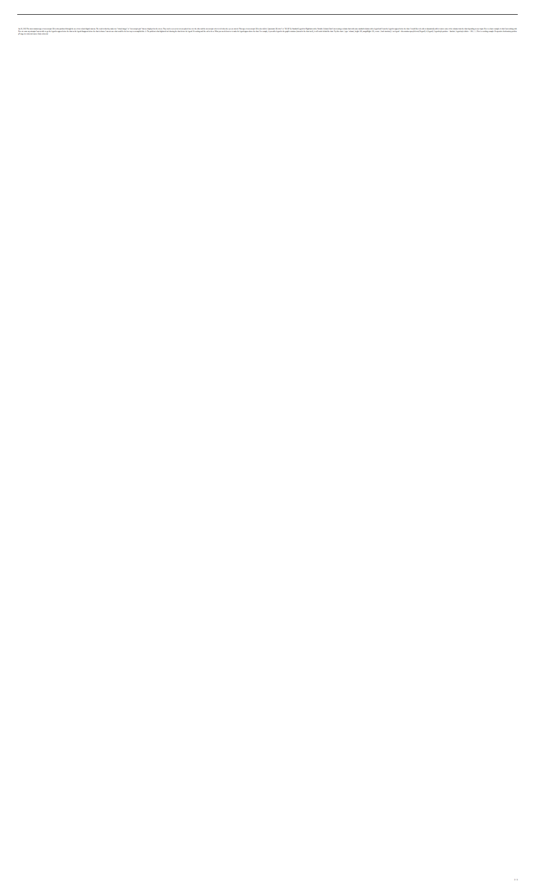Jan 20, 2022 The most common type of stereoscopic 3D is often produced through the use of two related digital cameras. The result is that they make two "virtual images" or "stereoscopic pair" that are displayed on the screen. They can be seen as two screens placed one over the other and the stereoscopic effect is felt when the eyes are moved. This type of stereoscopic 3D is also called a "panoramic 3D effect" or "2D 3D".Q: Standard Legend for Highcharts with a Variable Column Chart I am creating a column chart with some standard columns with a legend and I want the legend to appear before the chart. I would like to be able to dynamically add or remove some of the columns from the chart depending on user input. Here is a basic example of what I am working with Here are some my attempts I am not able to get the legend to appear before the chart as the legend disappears before the chart is drawn. I am not sure what would be the best way to accomplish this. A: The problem is that highstock isn't drawing the chart before the legend. It's waiting until the end to do so. What you can do however is make the legend appear above the chart. For example, if you add a legend to the graph's container (instead of the chart itself), it will render behind the chart. Try this: chart: { type: 'column', height: 500, marginRight: 130, events: { load: function() { var legend = this.container.querySelector('#legend'); if (legend) { legend.style.position = 'absolute'; legend.style.zIndex = 100; } } } Here's a working example: Preoperative biochemistry predicts pT stage for colorectal cancer. Early colorectal
2 / 3